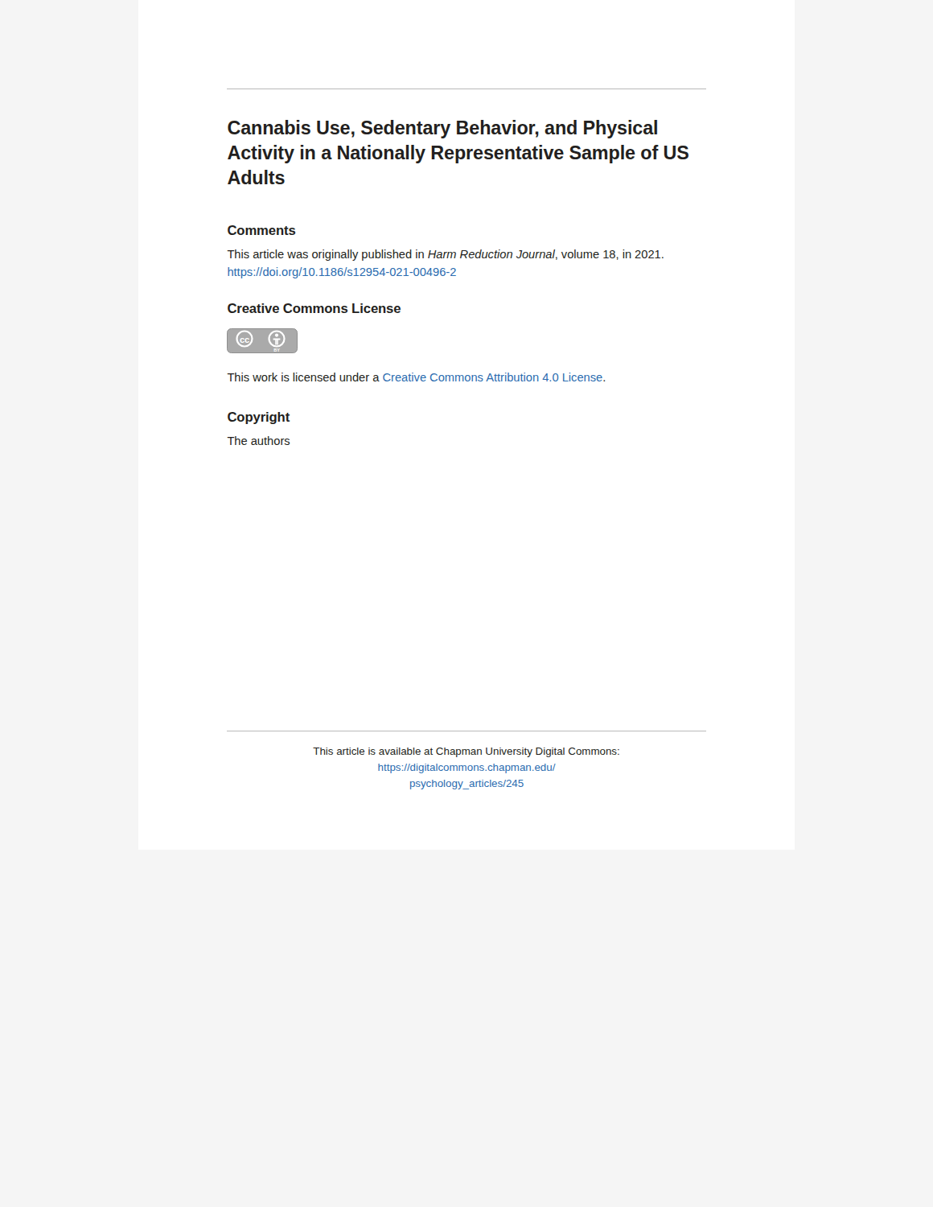Cannabis Use, Sedentary Behavior, and Physical Activity in a Nationally Representative Sample of US Adults
Comments
This article was originally published in Harm Reduction Journal, volume 18, in 2021. https://doi.org/10.1186/s12954-021-00496-2
Creative Commons License
cc BY
This work is licensed under a Creative Commons Attribution 4.0 License.
Copyright
The authors
This article is available at Chapman University Digital Commons: https://digitalcommons.chapman.edu/
psychology_articles/245